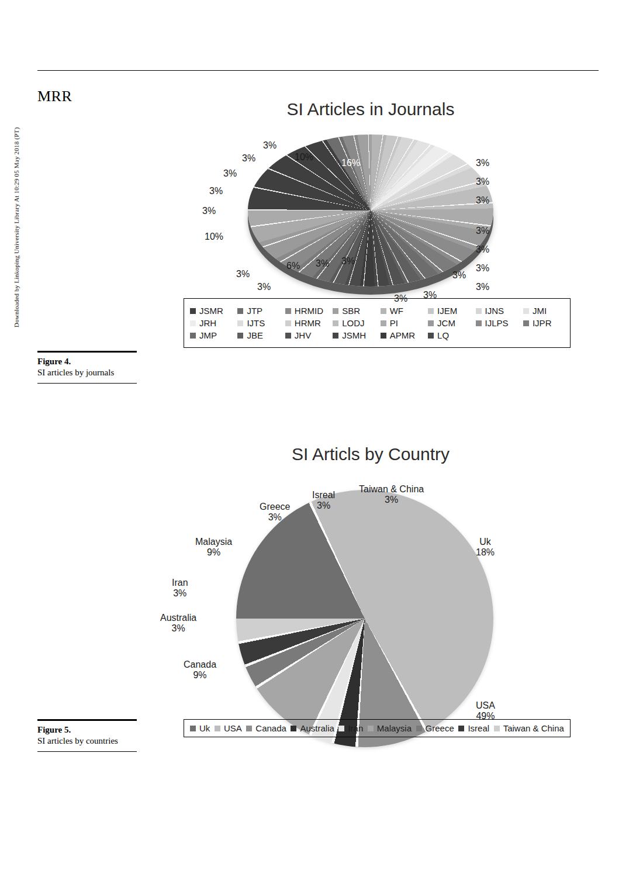MRR
Downloaded by Linkoping University Library At 10:29 05 May 2018 (PT)
Figure 4.
SI articles by journals
Figure 5.
SI articles by countries
SI Articles in Journals
16% 10% 3% 3% 3% 3% 3% 10% 3% 3% 6% 3% 3% 3% 3% 3% 3% 3% 3% 3% 3% 3% 3%
JSMR JTP HRMID SBR WF IJEM IJNS JMI
JRH IJTS HRMR LODJ PI JCM IJLPS IJPR
JMP JBE JHV JSMH APMR LQ — —
SI Articls by Country
Uk
18% USA
49% Canada
9% Australia
3% Iran
3% Malaysia
9% Greece
3% Isreal
3% Taiwan & China
3%
Uk USA Canada Australia Iran Malaysia Greece Isreal Taiwan & China